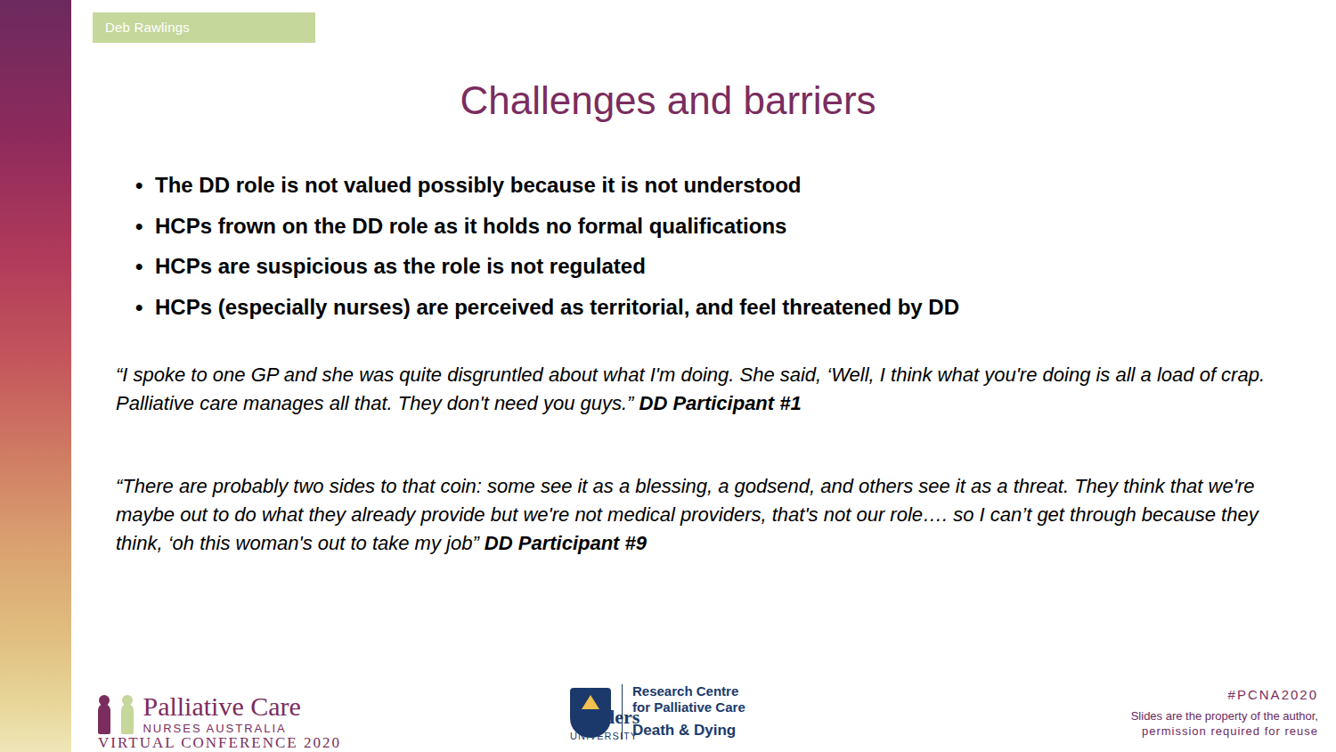Deb Rawlings
Challenges and barriers
The DD role is not valued possibly because it is not understood
HCPs frown on the DD role as it holds no formal qualifications
HCPs are suspicious as the role is not regulated
HCPs (especially nurses) are perceived as territorial, and feel threatened by DD
“I spoke to one GP and she was quite disgruntled about what I'm doing. She said, ‘Well, I think what you're doing is all a load of crap. Palliative care manages all that. They don't need you guys.” DD Participant #1
“There are probably two sides to that coin: some see it as a blessing, a godsend, and others see it as a threat. They think that we're maybe out to do what they already provide but we're not medical providers, that's not our role…. so I can’t get through because they think, ‘oh this woman's out to take my job” DD Participant #9
Palliative Care
NURSES AUSTRALIA
VIRTUAL CONFERENCE 2020
Research Centre
for Palliative Care
Death & Dying
Flinders
UNIVERSITY
#PCNA2020
Slides are the property of the author,
permission required for reuse